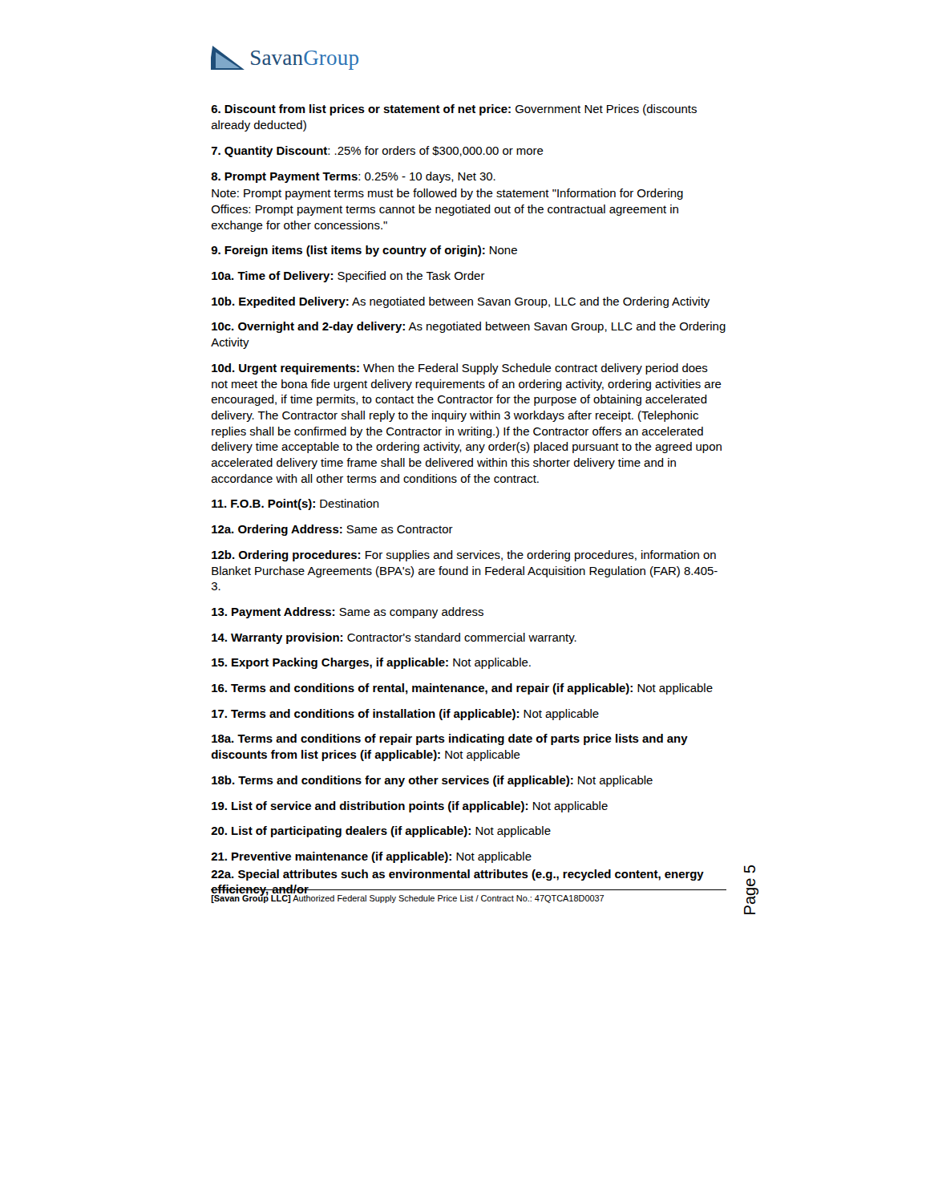Savan Group
6. Discount from list prices or statement of net price: Government Net Prices (discounts already deducted)
7. Quantity Discount: .25% for orders of $300,000.00 or more
8. Prompt Payment Terms: 0.25% - 10 days, Net 30.
Note: Prompt payment terms must be followed by the statement "Information for Ordering Offices: Prompt payment terms cannot be negotiated out of the contractual agreement in exchange for other concessions."
9. Foreign items (list items by country of origin): None
10a. Time of Delivery: Specified on the Task Order
10b. Expedited Delivery: As negotiated between Savan Group, LLC and the Ordering Activity
10c. Overnight and 2-day delivery: As negotiated between Savan Group, LLC and the Ordering Activity
10d. Urgent requirements: When the Federal Supply Schedule contract delivery period does not meet the bona fide urgent delivery requirements of an ordering activity, ordering activities are encouraged, if time permits, to contact the Contractor for the purpose of obtaining accelerated delivery. The Contractor shall reply to the inquiry within 3 workdays after receipt. (Telephonic replies shall be confirmed by the Contractor in writing.) If the Contractor offers an accelerated delivery time acceptable to the ordering activity, any order(s) placed pursuant to the agreed upon accelerated delivery time frame shall be delivered within this shorter delivery time and in accordance with all other terms and conditions of the contract.
11. F.O.B. Point(s): Destination
12a. Ordering Address: Same as Contractor
12b. Ordering procedures: For supplies and services, the ordering procedures, information on Blanket Purchase Agreements (BPA's) are found in Federal Acquisition Regulation (FAR) 8.405-3.
13. Payment Address: Same as company address
14. Warranty provision: Contractor's standard commercial warranty.
15. Export Packing Charges, if applicable: Not applicable.
16. Terms and conditions of rental, maintenance, and repair (if applicable): Not applicable
17. Terms and conditions of installation (if applicable): Not applicable
18a. Terms and conditions of repair parts indicating date of parts price lists and any discounts from list prices (if applicable): Not applicable
18b. Terms and conditions for any other services (if applicable): Not applicable
19. List of service and distribution points (if applicable): Not applicable
20. List of participating dealers (if applicable): Not applicable
21. Preventive maintenance (if applicable): Not applicable
22a. Special attributes such as environmental attributes (e.g., recycled content, energy efficiency, and/or
Page 5
[Savan Group LLC] Authorized Federal Supply Schedule Price List / Contract No.: 47QTCA18D0037